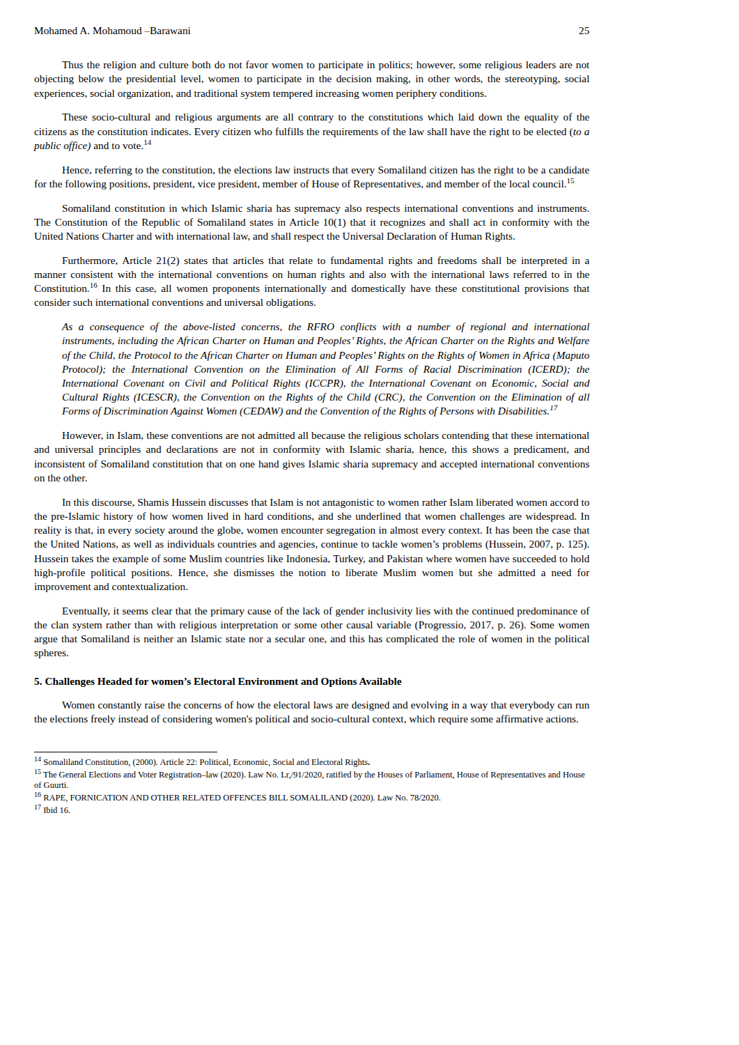Mohamed A. Mohamoud –Barawani 25
Thus the religion and culture both do not favor women to participate in politics; however, some religious leaders are not objecting below the presidential level, women to participate in the decision making, in other words, the stereotyping, social experiences, social organization, and traditional system tempered increasing women periphery conditions.
These socio-cultural and religious arguments are all contrary to the constitutions which laid down the equality of the citizens as the constitution indicates. Every citizen who fulfills the requirements of the law shall have the right to be elected (to a public office) and to vote.14
Hence, referring to the constitution, the elections law instructs that every Somaliland citizen has the right to be a candidate for the following positions, president, vice president, member of House of Representatives, and member of the local council.15
Somaliland constitution in which Islamic sharia has supremacy also respects international conventions and instruments. The Constitution of the Republic of Somaliland states in Article 10(1) that it recognizes and shall act in conformity with the United Nations Charter and with international law, and shall respect the Universal Declaration of Human Rights.
Furthermore, Article 21(2) states that articles that relate to fundamental rights and freedoms shall be interpreted in a manner consistent with the international conventions on human rights and also with the international laws referred to in the Constitution.16 In this case, all women proponents internationally and domestically have these constitutional provisions that consider such international conventions and universal obligations.
As a consequence of the above-listed concerns, the RFRO conflicts with a number of regional and international instruments, including the African Charter on Human and Peoples’ Rights, the African Charter on the Rights and Welfare of the Child, the Protocol to the African Charter on Human and Peoples’ Rights on the Rights of Women in Africa (Maputo Protocol); the International Convention on the Elimination of All Forms of Racial Discrimination (ICERD); the International Covenant on Civil and Political Rights (ICCPR), the International Covenant on Economic, Social and Cultural Rights (ICESCR), the Convention on the Rights of the Child (CRC), the Convention on the Elimination of all Forms of Discrimination Against Women (CEDAW) and the Convention of the Rights of Persons with Disabilities.17
However, in Islam, these conventions are not admitted all because the religious scholars contending that these international and universal principles and declarations are not in conformity with Islamic sharia, hence, this shows a predicament, and inconsistent of Somaliland constitution that on one hand gives Islamic sharia supremacy and accepted international conventions on the other.
In this discourse, Shamis Hussein discusses that Islam is not antagonistic to women rather Islam liberated women accord to the pre-Islamic history of how women lived in hard conditions, and she underlined that women challenges are widespread. In reality is that, in every society around the globe, women encounter segregation in almost every context. It has been the case that the United Nations, as well as individuals countries and agencies, continue to tackle women’s problems (Hussein, 2007, p. 125). Hussein takes the example of some Muslim countries like Indonesia, Turkey, and Pakistan where women have succeeded to hold high-profile political positions. Hence, she dismisses the notion to liberate Muslim women but she admitted a need for improvement and contextualization.
Eventually, it seems clear that the primary cause of the lack of gender inclusivity lies with the continued predominance of the clan system rather than with religious interpretation or some other causal variable (Progressio, 2017, p. 26). Some women argue that Somaliland is neither an Islamic state nor a secular one, and this has complicated the role of women in the political spheres.
5. Challenges Headed for women’s Electoral Environment and Options Available
Women constantly raise the concerns of how the electoral laws are designed and evolving in a way that everybody can run the elections freely instead of considering women's political and socio-cultural context, which require some affirmative actions.
14 Somaliland Constitution, (2000). Article 22: Political, Economic, Social and Electoral Rights.
15 The General Elections and Voter Registration–law (2020). Law No. Lr,/91/2020, ratified by the Houses of Parliament, House of Representatives and House of Guurti.
16 RAPE, FORNICATION AND OTHER RELATED OFFENCES BILL SOMALILAND (2020). Law No. 78/2020.
17 Ibid 16.